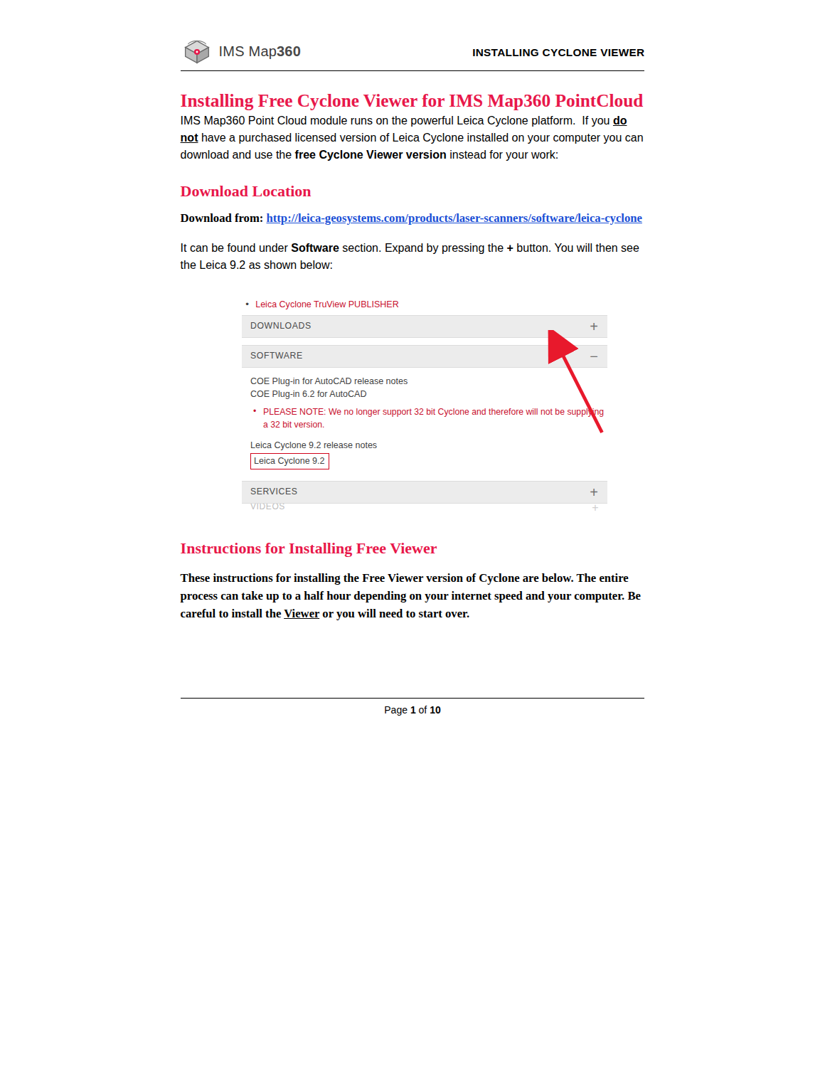IMS Map 360
INSTALLING CYCLONE VIEWER
Installing Free Cyclone Viewer for IMS Map360 PointCloud
IMS Map360 Point Cloud module runs on the powerful Leica Cyclone platform. If you do not have a purchased licensed version of Leica Cyclone installed on your computer you can download and use the free Cyclone Viewer version instead for your work:
Download Location
Download from: http://leica-geosystems.com/products/laser-scanners/software/leica-cyclone
It can be found under Software section. Expand by pressing the + button. You will then see the Leica 9.2 as shown below:
Leica Cyclone TruView PUBLISHER
DOWNLOADS +
SOFTWARE −
COE Plug-in for AutoCAD release notes
COE Plug-in 6.2 for AutoCAD
PLEASE NOTE: We no longer support 32 bit Cyclone and therefore will not be supplying a 32 bit version.
Leica Cyclone 9.2 release notes
Leica Cyclone 9.2
SERVICES +
VIDEOS +
Instructions for Installing Free Viewer
These instructions for installing the Free Viewer version of Cyclone are below. The entire process can take up to a half hour depending on your internet speed and your computer. Be careful to install the Viewer or you will need to start over.
Page 1 of 10